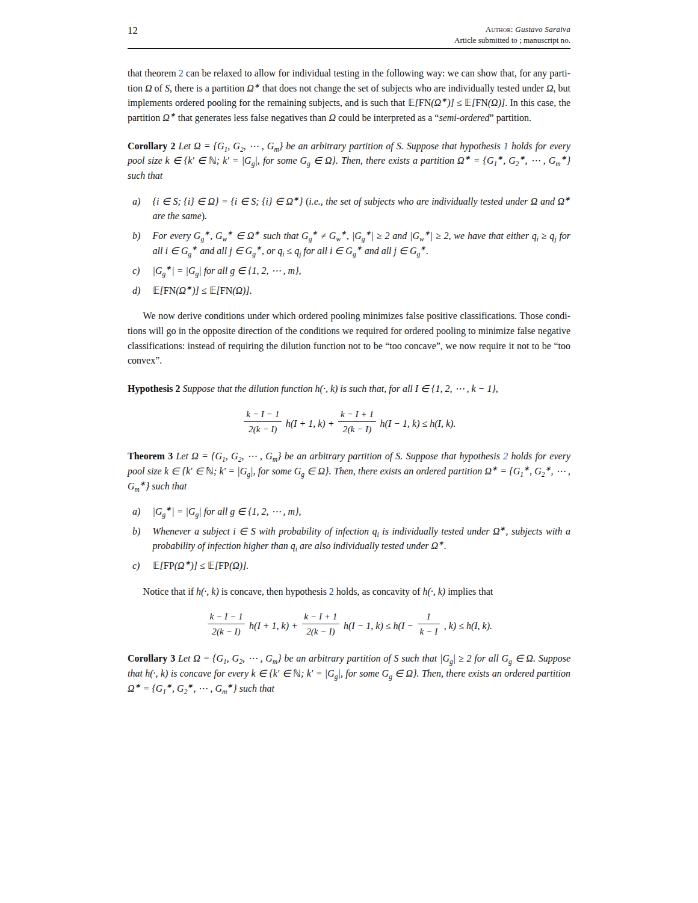12
Author: Gustavo Saraiva
Article submitted to ; manuscript no.
that theorem 2 can be relaxed to allow for individual testing in the following way: we can show that, for any partition Ω of S, there is a partition Ω∗ that does not change the set of subjects who are individually tested under Ω, but implements ordered pooling for the remaining subjects, and is such that 𝔼[FN(Ω∗)] ≤ 𝔼[FN(Ω)]. In this case, the partition Ω∗ that generates less false negatives than Ω could be interpreted as a “semi-ordered” partition.
Corollary 2 Let Ω = {G1, G2, ⋯ , Gm} be an arbitrary partition of S. Suppose that hypothesis 1 holds for every pool size k ∈ {k′ ∈ ℕ; k′ = |Gg|, for some Gg ∈ Ω}. Then, there exists a partition Ω∗ = {G1∗, G2∗, ⋯ , Gm∗} such that
{i ∈ S; {i} ∈ Ω} = {i ∈ S; {i} ∈ Ω∗} (i.e., the set of subjects who are individually tested under Ω and Ω∗ are the same).
For every Gg∗, Gw∗ ∈ Ω∗ such that Gg∗ ≠ Gw∗, |Gg∗| ≥ 2 and |Gw∗| ≥ 2, we have that either qi ≥ qj for all i ∈ Gg∗ and all j ∈ Gg∗, or qi ≤ qj for all i ∈ Gg∗ and all j ∈ Gg∗.
|Gg∗| = |Gg| for all g ∈ {1, 2, ⋯ , m},
𝔼[FN(Ω∗)] ≤ 𝔼[FN(Ω)].
We now derive conditions under which ordered pooling minimizes false positive classifications. Those conditions will go in the opposite direction of the conditions we required for ordered pooling to minimize false negative classifications: instead of requiring the dilution function not to be “too concave”, we now require it not to be “too convex”.
Hypothesis 2 Suppose that the dilution function h(·, k) is such that, for all I ∈ {1, 2, ⋯ , k − 1},
k − I − 12(k − I) h(I + 1, k) + k − I + 12(k − I) h(I − 1, k) ≤ h(I, k).
Theorem 3 Let Ω = {G1, G2, ⋯ , Gm} be an arbitrary partition of S. Suppose that hypothesis 2 holds for every pool size k ∈ {k′ ∈ ℕ; k′ = |Gg|, for some Gg ∈ Ω}. Then, there exists an ordered partition Ω∗ = {G1∗, G2∗, ⋯ , Gm∗} such that
|Gg∗| = |Gg| for all g ∈ {1, 2, ⋯ , m},
Whenever a subject i ∈ S with probability of infection qi is individually tested under Ω∗, subjects with a probability of infection higher than qi are also individually tested under Ω∗.
𝔼[FP(Ω∗)] ≤ 𝔼[FP(Ω)].
Notice that if h(·, k) is concave, then hypothesis 2 holds, as concavity of h(·, k) implies that
k − I − 12(k − I) h(I + 1, k) + k − I + 12(k − I) h(I − 1, k) ≤ h(I − 1 k − I , k) ≤ h(I, k).
Corollary 3 Let Ω = {G1, G2, ⋯ , Gm} be an arbitrary partition of S such that |Gg| ≥ 2 for all Gg ∈ Ω. Suppose that h(·, k) is concave for every k ∈ {k′ ∈ ℕ; k′ = |Gg|, for some Gg ∈ Ω}. Then, there exists an ordered partition Ω∗ = {G1∗, G2∗, ⋯ , Gm∗} such that